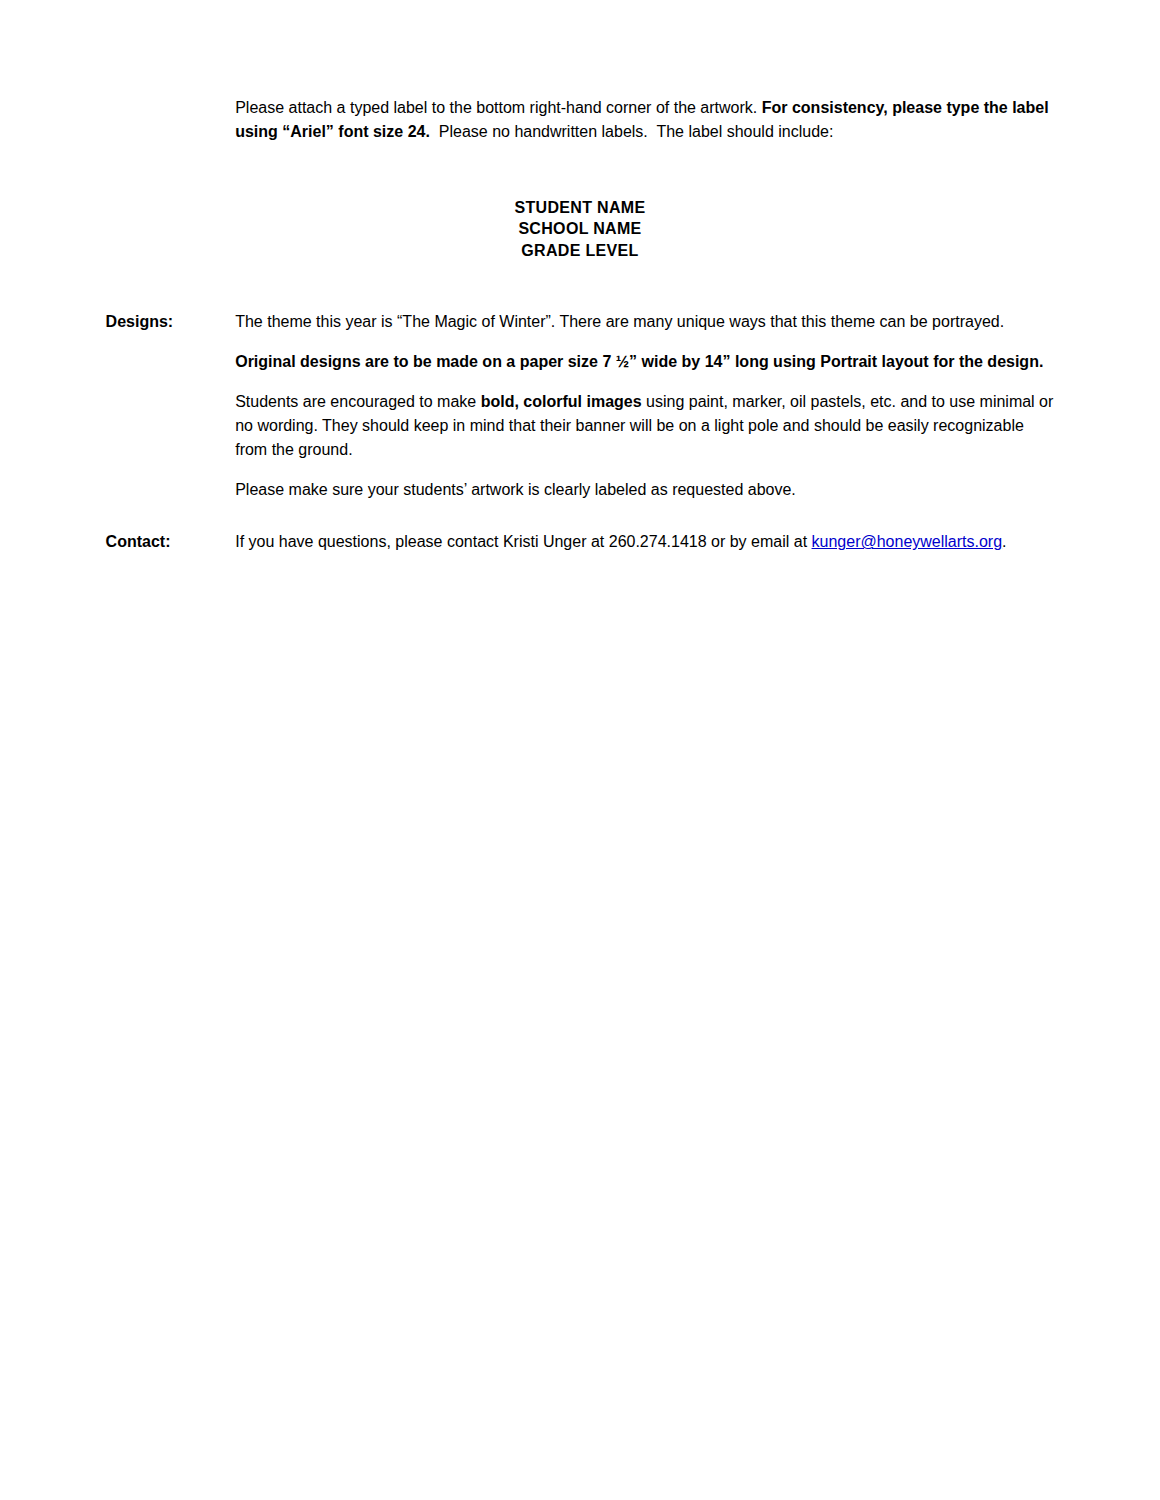Please attach a typed label to the bottom right-hand corner of the artwork. For consistency, please type the label using “Ariel” font size 24. Please no handwritten labels. The label should include:
STUDENT NAME
SCHOOL NAME
GRADE LEVEL
Designs:
The theme this year is “The Magic of Winter”. There are many unique ways that this theme can be portrayed.
Original designs are to be made on a paper size 7 ½” wide by 14” long using Portrait layout for the design.
Students are encouraged to make bold, colorful images using paint, marker, oil pastels, etc. and to use minimal or no wording. They should keep in mind that their banner will be on a light pole and should be easily recognizable from the ground.
Please make sure your students’ artwork is clearly labeled as requested above.
Contact:
If you have questions, please contact Kristi Unger at 260.274.1418 or by email at kunger@honeywellarts.org.